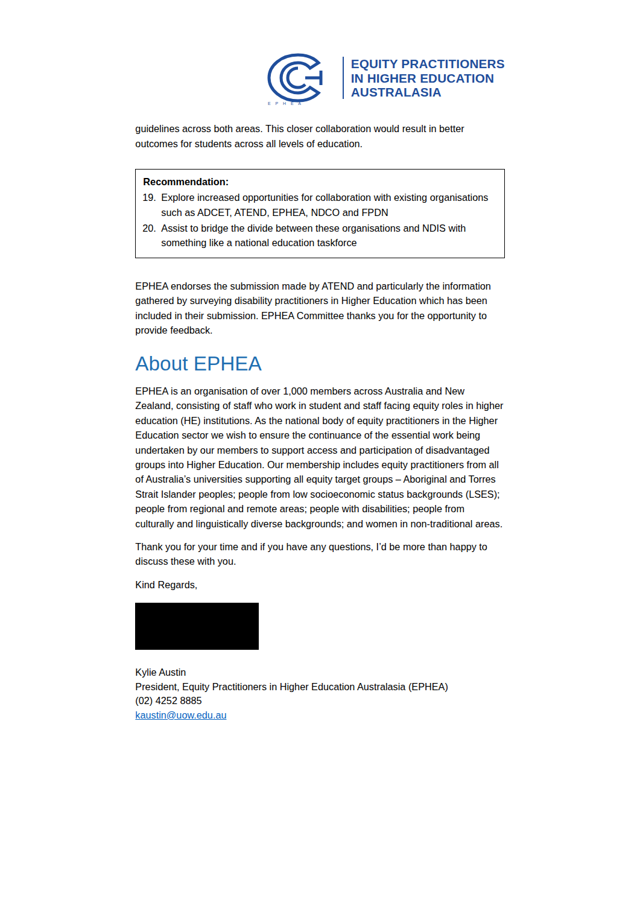E P H E A
Equity Practitioners
in Higher Education
Australasia
guidelines across both areas. This closer collaboration would result in better outcomes for students across all levels of education.
Recommendation:
Explore increased opportunities for collaboration with existing organisations such as ADCET, ATEND, EPHEA, NDCO and FPDN
Assist to bridge the divide between these organisations and NDIS with something like a national education taskforce
EPHEA endorses the submission made by ATEND and particularly the information gathered by surveying disability practitioners in Higher Education which has been included in their submission. EPHEA Committee thanks you for the opportunity to provide feedback.
About EPHEA
EPHEA is an organisation of over 1,000 members across Australia and New Zealand, consisting of staff who work in student and staff facing equity roles in higher education (HE) institutions. As the national body of equity practitioners in the Higher Education sector we wish to ensure the continuance of the essential work being undertaken by our members to support access and participation of disadvantaged groups into Higher Education. Our membership includes equity practitioners from all of Australia’s universities supporting all equity target groups – Aboriginal and Torres Strait Islander peoples; people from low socioeconomic status backgrounds (LSES); people from regional and remote areas; people with disabilities; people from culturally and linguistically diverse backgrounds; and women in non-traditional areas.
Thank you for your time and if you have any questions, I’d be more than happy to discuss these with you.
Kind Regards,
Kylie Austin
President, Equity Practitioners in Higher Education Australasia (EPHEA)
(02) 4252 8885
kaustin@uow.edu.au